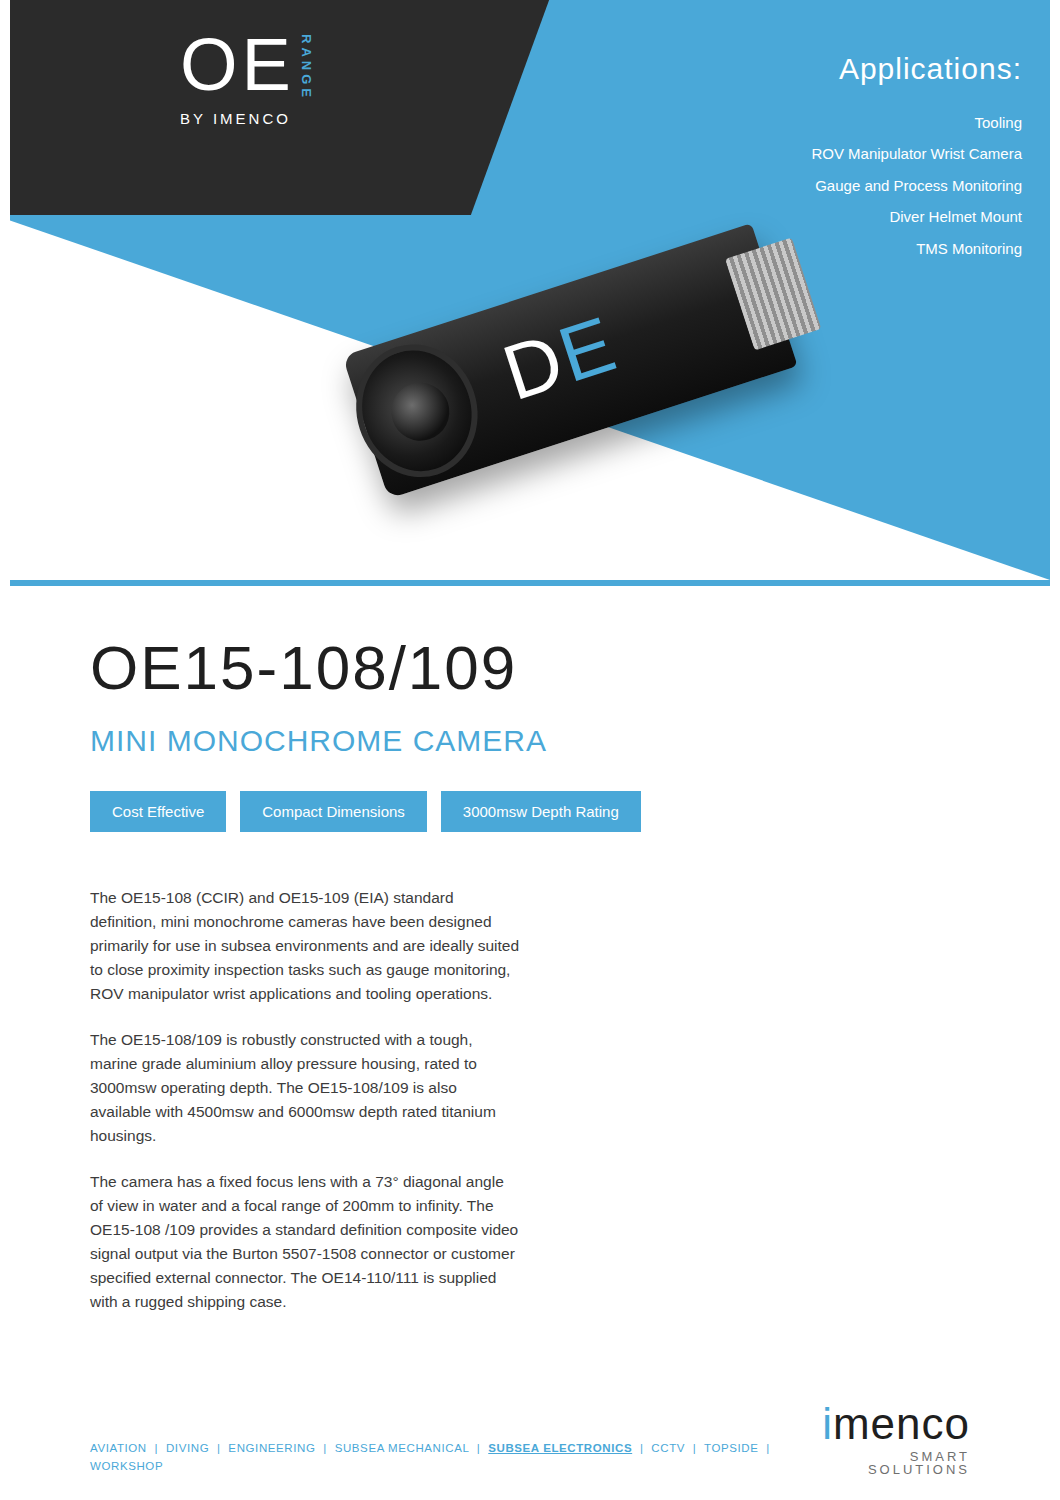OERANGE
BY IMENCO
Applications:
Tooling
ROV Manipulator Wrist Camera
Gauge and Process Monitoring
Diver Helmet Mount
TMS Monitoring
DE
OE15-108/109
MINI MONOCHROME CAMERA
Cost Effective Compact Dimensions 3000msw Depth Rating
The OE15-108 (CCIR) and OE15-109 (EIA) standard definition, mini monochrome cameras have been designed primarily for use in subsea environments and are ideally suited to close proximity inspection tasks such as gauge monitoring, ROV manipulator wrist applications and tooling operations.
The OE15-108/109 is robustly constructed with a tough, marine grade aluminium alloy pressure housing, rated to 3000msw operating depth. The OE15-108/109 is also available with 4500msw and 6000msw depth rated titanium housings.
The camera has a fixed focus lens with a 73° diagonal angle of view in water and a focal range of 200mm to infinity. The OE15-108 /109 provides a standard definition composite video signal output via the Burton 5507-1508 connector or customer specified external connector. The OE14-110/111 is supplied with a rugged shipping case.
AVIATION | DIVING | ENGINEERING | SUBSEA MECHANICAL | SUBSEA ELECTRONICS | CCTV | TOPSIDE | WORKSHOP
imenco
SMART SOLUTIONS